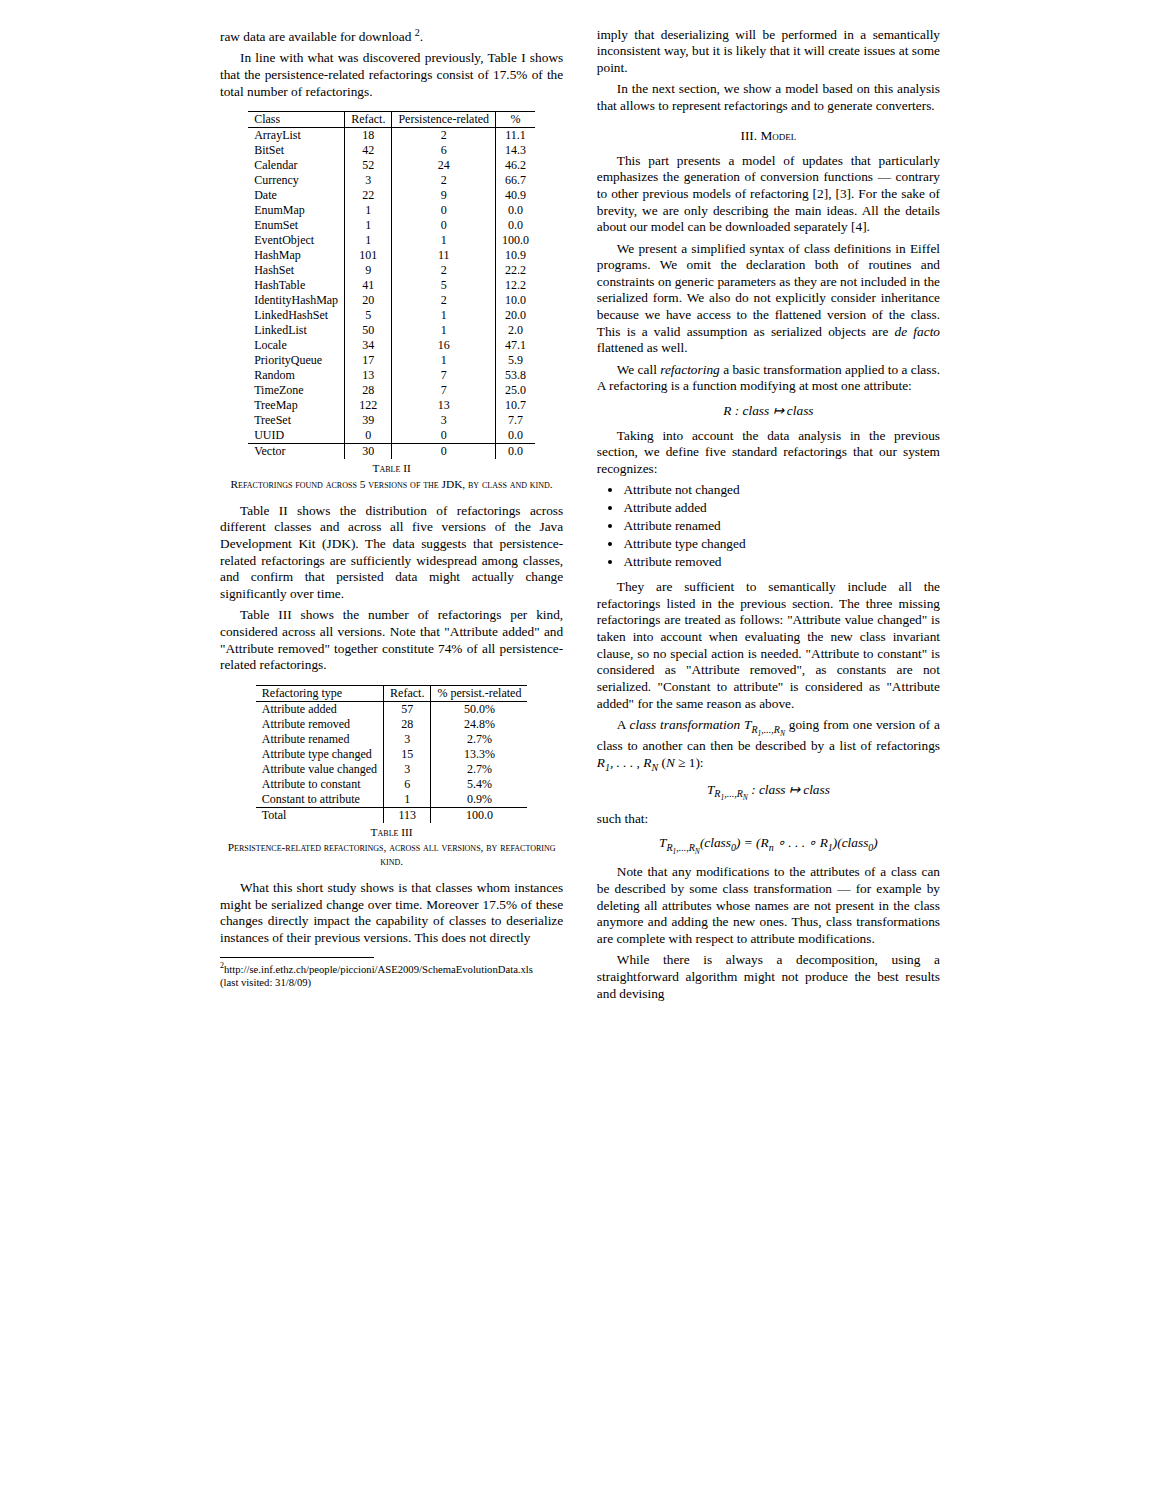raw data are available for download 2.
In line with what was discovered previously, Table I shows that the persistence-related refactorings consist of 17.5% of the total number of refactorings.
| Class | Refact. | Persistence-related | % |
| --- | --- | --- | --- |
| ArrayList | 18 | 2 | 11.1 |
| BitSet | 42 | 6 | 14.3 |
| Calendar | 52 | 24 | 46.2 |
| Currency | 3 | 2 | 66.7 |
| Date | 22 | 9 | 40.9 |
| EnumMap | 1 | 0 | 0.0 |
| EnumSet | 1 | 0 | 0.0 |
| EventObject | 1 | 1 | 100.0 |
| HashMap | 101 | 11 | 10.9 |
| HashSet | 9 | 2 | 22.2 |
| HashTable | 41 | 5 | 12.2 |
| IdentityHashMap | 20 | 2 | 10.0 |
| LinkedHashSet | 5 | 1 | 20.0 |
| LinkedList | 50 | 1 | 2.0 |
| Locale | 34 | 16 | 47.1 |
| PriorityQueue | 17 | 1 | 5.9 |
| Random | 13 | 7 | 53.8 |
| TimeZone | 28 | 7 | 25.0 |
| TreeMap | 122 | 13 | 10.7 |
| TreeSet | 39 | 3 | 7.7 |
| UUID | 0 | 0 | 0.0 |
| Vector | 30 | 0 | 0.0 |
Table II
Refactorings found across 5 versions of the JDK, by class and kind.
Table II shows the distribution of refactorings across different classes and across all five versions of the Java Development Kit (JDK). The data suggests that persistence-related refactorings are sufficiently widespread among classes, and confirm that persisted data might actually change significantly over time.
Table III shows the number of refactorings per kind, considered across all versions. Note that "Attribute added" and "Attribute removed" together constitute 74% of all persistence-related refactorings.
| Refactoring type | Refact. | % persist.-related |
| --- | --- | --- |
| Attribute added | 57 | 50.0% |
| Attribute removed | 28 | 24.8% |
| Attribute renamed | 3 | 2.7% |
| Attribute type changed | 15 | 13.3% |
| Attribute value changed | 3 | 2.7% |
| Attribute to constant | 6 | 5.4% |
| Constant to attribute | 1 | 0.9% |
| Total | 113 | 100.0 |
Table III
Persistence-related refactorings, across all versions, by refactoring kind.
What this short study shows is that classes whom instances might be serialized change over time. Moreover 17.5% of these changes directly impact the capability of classes to deserialize instances of their previous versions. This does not directly
2http://se.inf.ethz.ch/people/piccioni/ASE2009/SchemaEvolutionData.xls (last visited: 31/8/09)
imply that deserializing will be performed in a semantically inconsistent way, but it is likely that it will create issues at some point.
In the next section, we show a model based on this analysis that allows to represent refactorings and to generate converters.
III. Model
This part presents a model of updates that particularly emphasizes the generation of conversion functions — contrary to other previous models of refactoring [2], [3]. For the sake of brevity, we are only describing the main ideas. All the details about our model can be downloaded separately [4].
We present a simplified syntax of class definitions in Eiffel programs. We omit the declaration both of routines and constraints on generic parameters as they are not included in the serialized form. We also do not explicitly consider inheritance because we have access to the flattened version of the class. This is a valid assumption as serialized objects are de facto flattened as well.
We call refactoring a basic transformation applied to a class. A refactoring is a function modifying at most one attribute:
R : class ↦ class
Taking into account the data analysis in the previous section, we define five standard refactorings that our system recognizes:
Attribute not changed
Attribute added
Attribute renamed
Attribute type changed
Attribute removed
They are sufficient to semantically include all the refactorings listed in the previous section. The three missing refactorings are treated as follows: "Attribute value changed" is taken into account when evaluating the new class invariant clause, so no special action is needed. "Attribute to constant" is considered as "Attribute removed", as constants are not serialized. "Constant to attribute" is considered as "Attribute added" for the same reason as above.
A class transformation TR1,...,RN going from one version of a class to another can then be described by a list of refactorings R1, . . . , RN (N ≥ 1):
TR1,...,RN : class ↦ class
such that:
TR1,...,RN(class0) = (Rn ∘ . . . ∘ R1)(class0)
Note that any modifications to the attributes of a class can be described by some class transformation — for example by deleting all attributes whose names are not present in the class anymore and adding the new ones. Thus, class transformations are complete with respect to attribute modifications.
While there is always a decomposition, using a straightforward algorithm might not produce the best results and devising